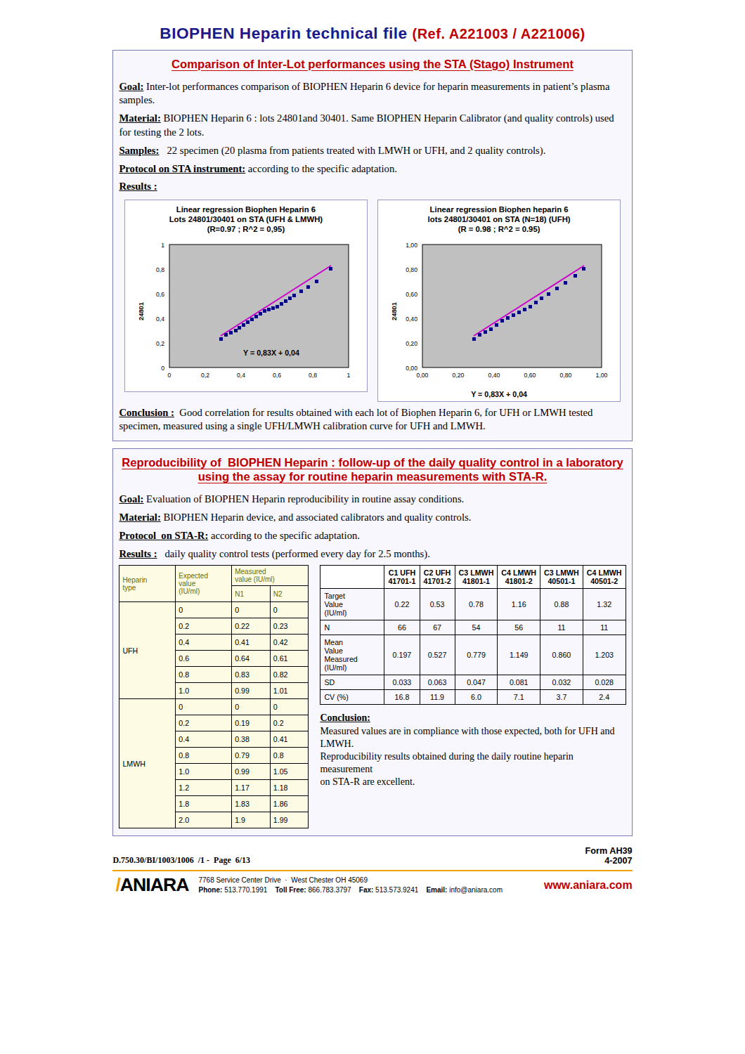BIOPHEN Heparin technical file (Ref. A221003 / A221006)
Comparison of Inter-Lot performances using the STA (Stago) Instrument
Goal: Inter-lot performances comparison of BIOPHEN Heparin 6 device for heparin measurements in patient’s plasma samples.
Material: BIOPHEN Heparin 6 : lots 24801and 30401. Same BIOPHEN Heparin Calibrator (and quality controls) used for testing the 2 lots.
Samples: 22 specimen (20 plasma from patients treated with LMWH or UFH, and 2 quality controls).
Protocol on STA instrument: according to the specific adaptation.
Results :
Linear regression Biophen Heparin 6
Lots 24801/30401 on STA (UFH & LMWH)
(R=0.97 ; R^2 = 0,95)
1 0,8 0,6 0,4 0,2 0 0 0,2 0,4 0,6 0,8 1 24801 Y = 0,83X + 0,04
Linear regression Biophen heparin 6
lots 24801/30401 on STA (N=18) (UFH)
(R = 0.98 ; R^2 = 0.95)
1,00 0,80 0,60 0,40 0,20 0,00 0,00 0,20 0,40 0,60 0,80 1,00 24801
Y = 0,83X + 0,04
Conclusion : Good correlation for results obtained with each lot of Biophen Heparin 6, for UFH or LMWH tested specimen, measured using a single UFH/LMWH calibration curve for UFH and LMWH.
Reproducibility of BIOPHEN Heparin : follow-up of the daily quality control in a laboratory using the assay for routine heparin measurements with STA-R.
Goal: Evaluation of BIOPHEN Heparin reproducibility in routine assay conditions.
Material: BIOPHEN Heparin device, and associated calibrators and quality controls.
Protocol on STA-R: according to the specific adaptation.
Results : daily quality control tests (performed every day for 2.5 months).
| Heparin type | Expected value (IU/ml) | Measured value (IU/ml) |
| --- | --- | --- |
| N1 | N2 |
| UFH | 0 | 0 | 0 |
| 0.2 | 0.22 | 0.23 |
| 0.4 | 0.41 | 0.42 |
| 0.6 | 0.64 | 0.61 |
| 0.8 | 0.83 | 0.82 |
| 1.0 | 0.99 | 1.01 |
| LMWH | 0 | 0 | 0 |
| 0.2 | 0.19 | 0.2 |
| 0.4 | 0.38 | 0.41 |
| 0.8 | 0.79 | 0.8 |
| 1.0 | 0.99 | 1.05 |
| 1.2 | 1.17 | 1.18 |
| 1.8 | 1.83 | 1.86 |
| 2.0 | 1.9 | 1.99 |
| | C1 UFH 41701-1 | C2 UFH 41701-2 | C3 LMWH 41801-1 | C4 LMWH 41801-2 | C3 LMWH 40501-1 | C4 LMWH 40501-2 |
| --- | --- | --- | --- | --- | --- | --- |
| Target Value (IU/ml) | 0.22 | 0.53 | 0.78 | 1.16 | 0.88 | 1.32 |
| N | 66 | 67 | 54 | 56 | 11 | 11 |
| Mean Value Measured (IU/ml) | 0.197 | 0.527 | 0.779 | 1.149 | 0.860 | 1.203 |
| SD | 0.033 | 0.063 | 0.047 | 0.081 | 0.032 | 0.028 |
| CV (%) | 16.8 | 11.9 | 6.0 | 7.1 | 3.7 | 2.4 |
Conclusion:
Measured values are in compliance with those expected, both for UFH and LMWH.
Reproducibility results obtained during the daily routine heparin measurement
on STA-R are excellent.
D.750.30/BI/1003/1006 /1 - Page 6/13
Form AH39
4-2007
/ANIARA
7768 Service Center Drive · West Chester OH 45069
Phone: 513.770.1991 Toll Free: 866.783.3797 Fax: 513.573.9241 Email: info@aniara.com
www.aniara.com